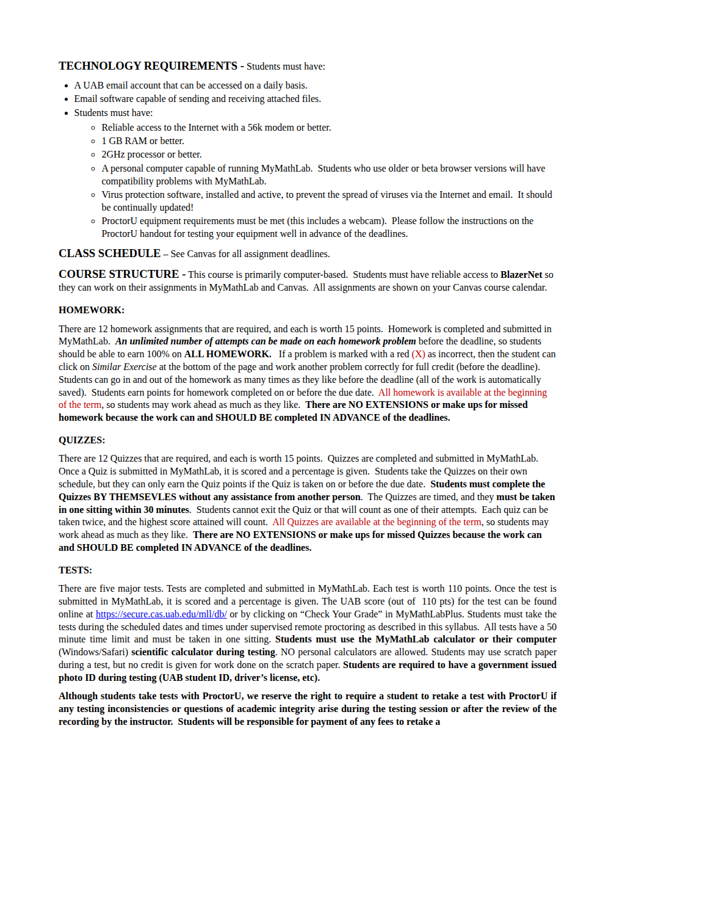TECHNOLOGY REQUIREMENTS - Students must have:
A UAB email account that can be accessed on a daily basis.
Email software capable of sending and receiving attached files.
Students must have:
Reliable access to the Internet with a 56k modem or better.
1 GB RAM or better.
2GHz processor or better.
A personal computer capable of running MyMathLab. Students who use older or beta browser versions will have compatibility problems with MyMathLab.
Virus protection software, installed and active, to prevent the spread of viruses via the Internet and email. It should be continually updated!
ProctorU equipment requirements must be met (this includes a webcam). Please follow the instructions on the ProctorU handout for testing your equipment well in advance of the deadlines.
CLASS SCHEDULE – See Canvas for all assignment deadlines.
COURSE STRUCTURE - This course is primarily computer-based. Students must have reliable access to BlazerNet so they can work on their assignments in MyMathLab and Canvas. All assignments are shown on your Canvas course calendar.
HOMEWORK:
There are 12 homework assignments that are required, and each is worth 15 points. Homework is completed and submitted in MyMathLab. An unlimited number of attempts can be made on each homework problem before the deadline, so students should be able to earn 100% on ALL HOMEWORK. If a problem is marked with a red (X) as incorrect, then the student can click on Similar Exercise at the bottom of the page and work another problem correctly for full credit (before the deadline). Students can go in and out of the homework as many times as they like before the deadline (all of the work is automatically saved). Students earn points for homework completed on or before the due date. All homework is available at the beginning of the term, so students may work ahead as much as they like. There are NO EXTENSIONS or make ups for missed homework because the work can and SHOULD BE completed IN ADVANCE of the deadlines.
QUIZZES:
There are 12 Quizzes that are required, and each is worth 15 points. Quizzes are completed and submitted in MyMathLab. Once a Quiz is submitted in MyMathLab, it is scored and a percentage is given. Students take the Quizzes on their own schedule, but they can only earn the Quiz points if the Quiz is taken on or before the due date. Students must complete the Quizzes BY THEMSEVLES without any assistance from another person. The Quizzes are timed, and they must be taken in one sitting within 30 minutes. Students cannot exit the Quiz or that will count as one of their attempts. Each quiz can be taken twice, and the highest score attained will count. All Quizzes are available at the beginning of the term, so students may work ahead as much as they like. There are NO EXTENSIONS or make ups for missed Quizzes because the work can and SHOULD BE completed IN ADVANCE of the deadlines.
TESTS:
There are five major tests. Tests are completed and submitted in MyMathLab. Each test is worth 110 points. Once the test is submitted in MyMathLab, it is scored and a percentage is given. The UAB score (out of 110 pts) for the test can be found online at https://secure.cas.uab.edu/mll/db/ or by clicking on “Check Your Grade” in MyMathLabPlus. Students must take the tests during the scheduled dates and times under supervised remote proctoring as described in this syllabus. All tests have a 50 minute time limit and must be taken in one sitting. Students must use the MyMathLab calculator or their computer (Windows/Safari) scientific calculator during testing. NO personal calculators are allowed. Students may use scratch paper during a test, but no credit is given for work done on the scratch paper. Students are required to have a government issued photo ID during testing (UAB student ID, driver’s license, etc).
Although students take tests with ProctorU, we reserve the right to require a student to retake a test with ProctorU if any testing inconsistencies or questions of academic integrity arise during the testing session or after the review of the recording by the instructor. Students will be responsible for payment of any fees to retake a